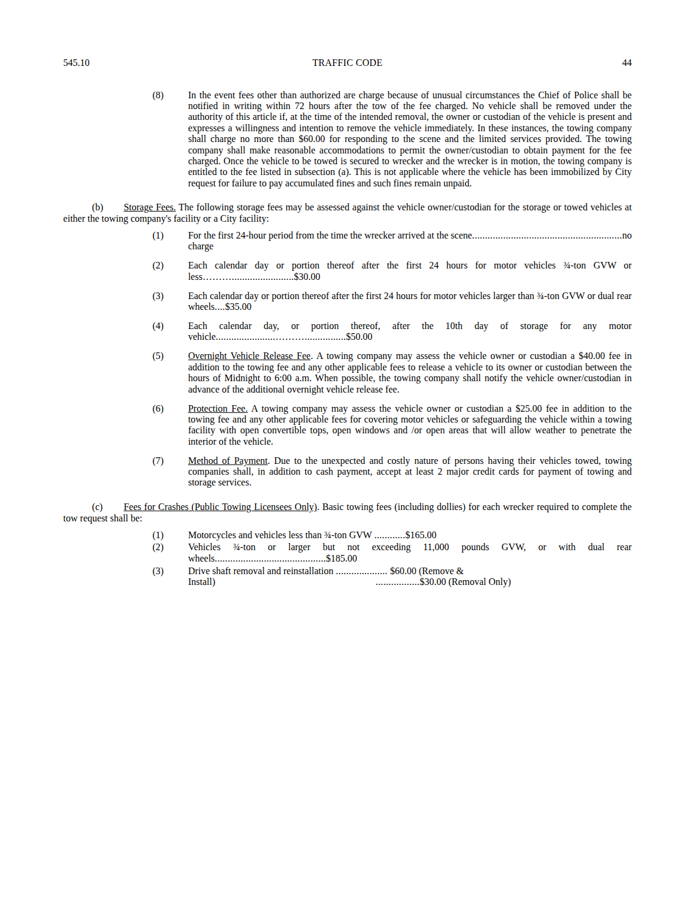545.10
TRAFFIC CODE
44
(8)
In the event fees other than authorized are charge because of unusual circumstances the Chief of Police shall be notified in writing within 72 hours after the tow of the fee charged. No vehicle shall be removed under the authority of this article if, at the time of the intended removal, the owner or custodian of the vehicle is present and expresses a willingness and intention to remove the vehicle immediately. In these instances, the towing company shall charge no more than $60.00 for responding to the scene and the limited services provided. The towing company shall make reasonable accommodations to permit the owner/custodian to obtain payment for the fee charged. Once the vehicle to be towed is secured to wrecker and the wrecker is in motion, the towing company is entitled to the fee listed in subsection (a). This is not applicable where the vehicle has been immobilized by City request for failure to pay accumulated fines and such fines remain unpaid.
(b) Storage Fees. The following storage fees may be assessed against the vehicle owner/custodian for the storage or towed vehicles at either the towing company's facility or a City facility:
(1)
For the first 24-hour period from the time the wrecker arrived at the scene.......................................................... no charge
(2)
Each calendar day or portion thereof after the first 24 hours for motor vehicles ¾-ton GVW or less………........................$30.00
(3)
Each calendar day or portion thereof after the first 24 hours for motor vehicles larger than ¾-ton GVW or dual rear wheels....$35.00
(4)
Each calendar day, or portion thereof, after the 10th day of storage for any motor vehicle.......................………................$50.00
(5)
Overnight Vehicle Release Fee. A towing company may assess the vehicle owner or custodian a $40.00 fee in addition to the towing fee and any other applicable fees to release a vehicle to its owner or custodian between the hours of Midnight to 6:00 a.m. When possible, the towing company shall notify the vehicle owner/custodian in advance of the additional overnight vehicle release fee.
(6)
Protection Fee. A towing company may assess the vehicle owner or custodian a $25.00 fee in addition to the towing fee and any other applicable fees for covering motor vehicles or safeguarding the vehicle within a towing facility with open convertible tops, open windows and /or open areas that will allow weather to penetrate the interior of the vehicle.
(7)
Method of Payment. Due to the unexpected and costly nature of persons having their vehicles towed, towing companies shall, in addition to cash payment, accept at least 2 major credit cards for payment of towing and storage services.
(c) Fees for Crashes (Public Towing Licensees Only). Basic towing fees (including dollies) for each wrecker required to complete the tow request shall be:
(1)
Motorcycles and vehicles less than ¾-ton GVW ............$165.00
(2)
Vehicles ¾-ton or larger but not exceeding 11,000 pounds GVW, or with dual rear wheels...........................................$185.00
(3)
Drive shaft removal and reinstallation .................... $60.00 (Remove & Install) .................$30.00 (Removal Only)